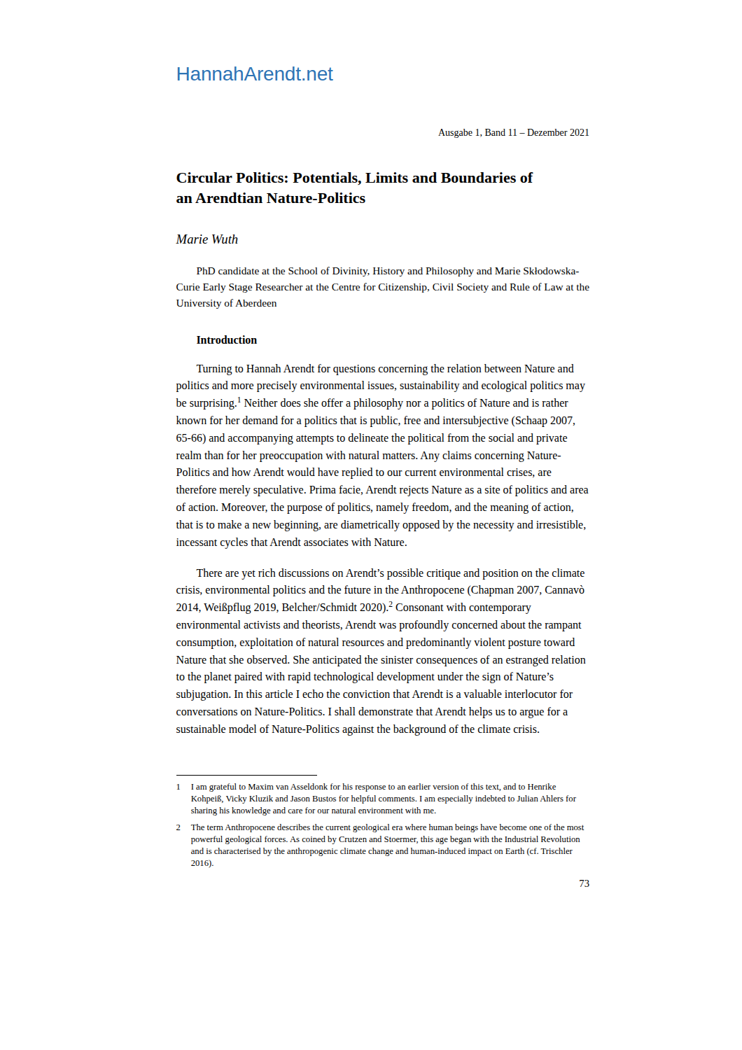HannahArendt.net
Ausgabe 1, Band 11 – Dezember 2021
Circular Politics: Potentials, Limits and Boundaries of
an Arendtian Nature-Politics
Marie Wuth
PhD candidate at the School of Divinity, History and Philosophy and Marie Skłodowska-Curie Early Stage Researcher at the Centre for Citizenship, Civil Society and Rule of Law at the University of Aberdeen
Introduction
Turning to Hannah Arendt for questions concerning the relation between Nature and politics and more precisely environmental issues, sustainability and ecological politics may be surprising.1 Neither does she offer a philosophy nor a politics of Nature and is rather known for her demand for a politics that is public, free and intersubjective (Schaap 2007, 65-66) and accompanying attempts to delineate the political from the social and private realm than for her preoccupation with natural matters. Any claims concerning Nature-Politics and how Arendt would have replied to our current environmental crises, are therefore merely speculative. Prima facie, Arendt rejects Nature as a site of politics and area of action. Moreover, the purpose of politics, namely freedom, and the meaning of action, that is to make a new beginning, are diametrically opposed by the necessity and irresistible, incessant cycles that Arendt associates with Nature.
There are yet rich discussions on Arendt’s possible critique and position on the climate crisis, environmental politics and the future in the Anthropocene (Chapman 2007, Cannavò 2014, Weißpflug 2019, Belcher/Schmidt 2020).2 Consonant with contemporary environmental activists and theorists, Arendt was profoundly concerned about the rampant consumption, exploitation of natural resources and predominantly violent posture toward Nature that she observed. She anticipated the sinister consequences of an estranged relation to the planet paired with rapid technological development under the sign of Nature’s subjugation. In this article I echo the conviction that Arendt is a valuable interlocutor for conversations on Nature-Politics. I shall demonstrate that Arendt helps us to argue for a sustainable model of Nature-Politics against the background of the climate crisis.
1
I am grateful to Maxim van Asseldonk for his response to an earlier version of this text, and to Henrike Kohpeiß, Vicky Kluzik and Jason Bustos for helpful comments. I am especially indebted to Julian Ahlers for sharing his knowledge and care for our natural environment with me.
2
The term Anthropocene describes the current geological era where human beings have become one of the most powerful geological forces. As coined by Crutzen and Stoermer, this age began with the Industrial Revolution and is characterised by the anthropogenic climate change and human-induced impact on Earth (cf. Trischler 2016).
73